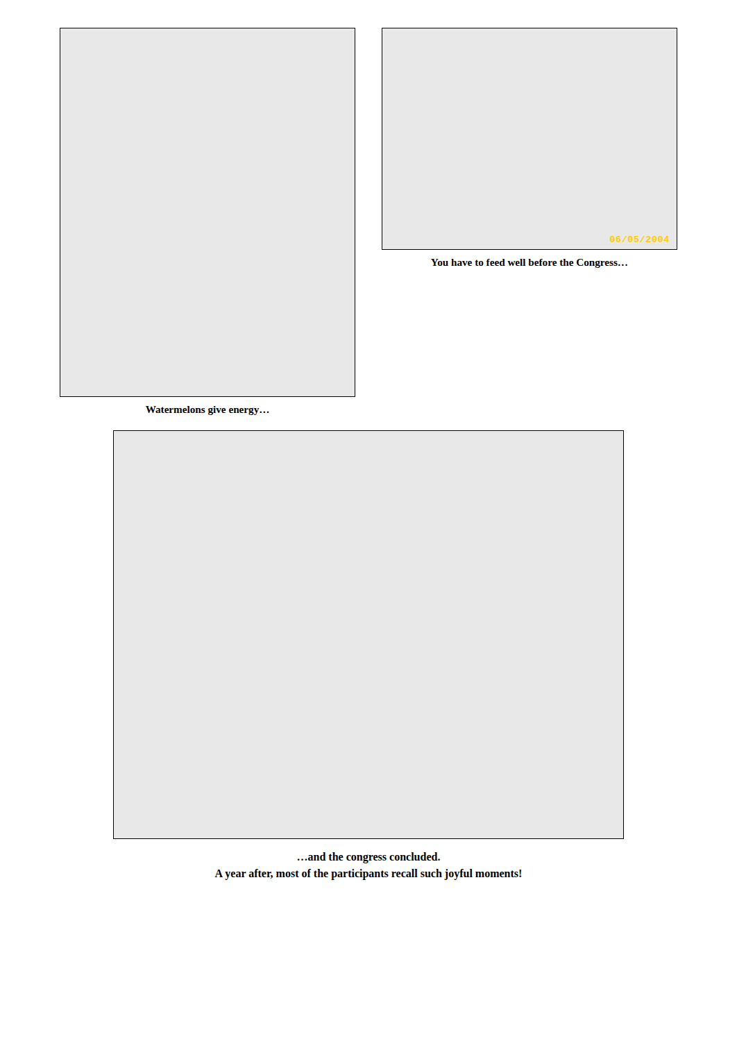Watermelons give energy…
06/05/2004
You have to feed well before the Congress…
…and the congress concluded.
A year after, most of the participants recall such joyful moments!